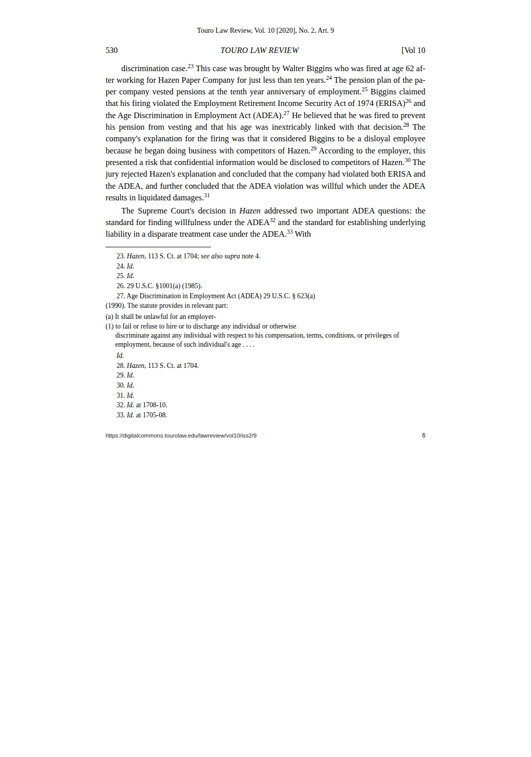Touro Law Review, Vol. 10 [2020], No. 2, Art. 9
530 TOURO LAW REVIEW [Vol 10
discrimination case.23 This case was brought by Walter Biggins who was fired at age 62 after working for Hazen Paper Company for just less than ten years.24 The pension plan of the paper company vested pensions at the tenth year anniversary of employment.25 Biggins claimed that his firing violated the Employment Retirement Income Security Act of 1974 (ERISA)26 and the Age Discrimination in Employment Act (ADEA).27 He believed that he was fired to prevent his pension from vesting and that his age was inextricably linked with that decision.28 The company's explanation for the firing was that it considered Biggins to be a disloyal employee because he began doing business with competitors of Hazen.29 According to the employer, this presented a risk that confidential information would be disclosed to competitors of Hazen.30 The jury rejected Hazen's explanation and concluded that the company had violated both ERISA and the ADEA, and further concluded that the ADEA violation was willful which under the ADEA results in liquidated damages.31
The Supreme Court's decision in Hazen addressed two important ADEA questions: the standard for finding willfulness under the ADEA32 and the standard for establishing underlying liability in a disparate treatment case under the ADEA.33 With
23. Hazen, 113 S. Ct. at 1704; see also supra note 4.
24. Id.
25. Id.
26. 29 U.S.C. §1001(a) (1985).
27. Age Discrimination in Employment Act (ADEA) 29 U.S.C. § 623(a)
(1990). The statute provides in relevant part:
(a) It shall be unlawful for an employer-
(1) to fail or refuse to hire or to discharge any individual or otherwise discriminate against any individual with respect to his compensation, terms, conditions, or privileges of employment, because of such individual's age . . . .
Id.
28. Hazen, 113 S. Ct. at 1704.
29. Id.
30. Id.
31. Id.
32. Id. at 1708-10.
33. Id. at 1705-08.
https://digitalcommons.tourolaw.edu/lawreview/vol10/iss2/9 6